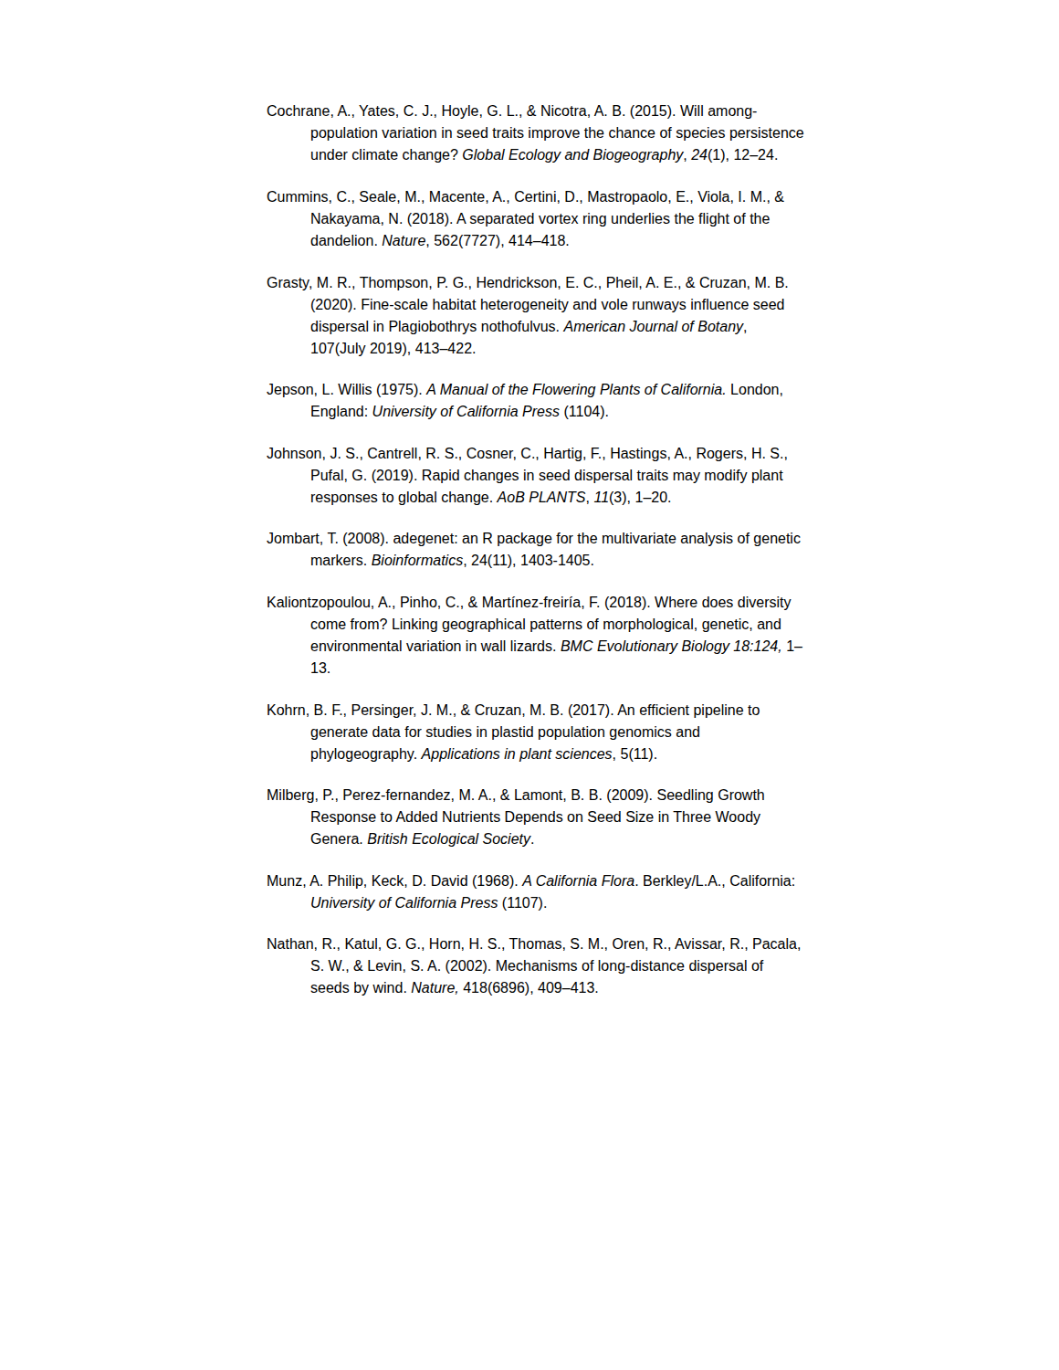Cochrane, A., Yates, C. J., Hoyle, G. L., & Nicotra, A. B. (2015). Will among-population variation in seed traits improve the chance of species persistence under climate change? Global Ecology and Biogeography, 24(1), 12–24.
Cummins, C., Seale, M., Macente, A., Certini, D., Mastropaolo, E., Viola, I. M., & Nakayama, N. (2018). A separated vortex ring underlies the flight of the dandelion. Nature, 562(7727), 414–418.
Grasty, M. R., Thompson, P. G., Hendrickson, E. C., Pheil, A. E., & Cruzan, M. B. (2020). Fine-scale habitat heterogeneity and vole runways influence seed dispersal in Plagiobothrys nothofulvus. American Journal of Botany, 107(July 2019), 413–422.
Jepson, L. Willis (1975). A Manual of the Flowering Plants of California. London, England: University of California Press (1104).
Johnson, J. S., Cantrell, R. S., Cosner, C., Hartig, F., Hastings, A., Rogers, H. S., Pufal, G. (2019). Rapid changes in seed dispersal traits may modify plant responses to global change. AoB PLANTS, 11(3), 1–20.
Jombart, T. (2008). adegenet: an R package for the multivariate analysis of genetic markers. Bioinformatics, 24(11), 1403-1405.
Kaliontzopoulou, A., Pinho, C., & Martínez-freiría, F. (2018). Where does diversity come from? Linking geographical patterns of morphological, genetic, and environmental variation in wall lizards. BMC Evolutionary Biology 18:124, 1–13.
Kohrn, B. F., Persinger, J. M., & Cruzan, M. B. (2017). An efficient pipeline to generate data for studies in plastid population genomics and phylogeography. Applications in plant sciences, 5(11).
Milberg, P., Perez-fernandez, M. A., & Lamont, B. B. (2009). Seedling Growth Response to Added Nutrients Depends on Seed Size in Three Woody Genera. British Ecological Society.
Munz, A. Philip, Keck, D. David (1968). A California Flora. Berkley/L.A., California: University of California Press (1107).
Nathan, R., Katul, G. G., Horn, H. S., Thomas, S. M., Oren, R., Avissar, R., Pacala, S. W., & Levin, S. A. (2002). Mechanisms of long-distance dispersal of seeds by wind. Nature, 418(6896), 409–413.